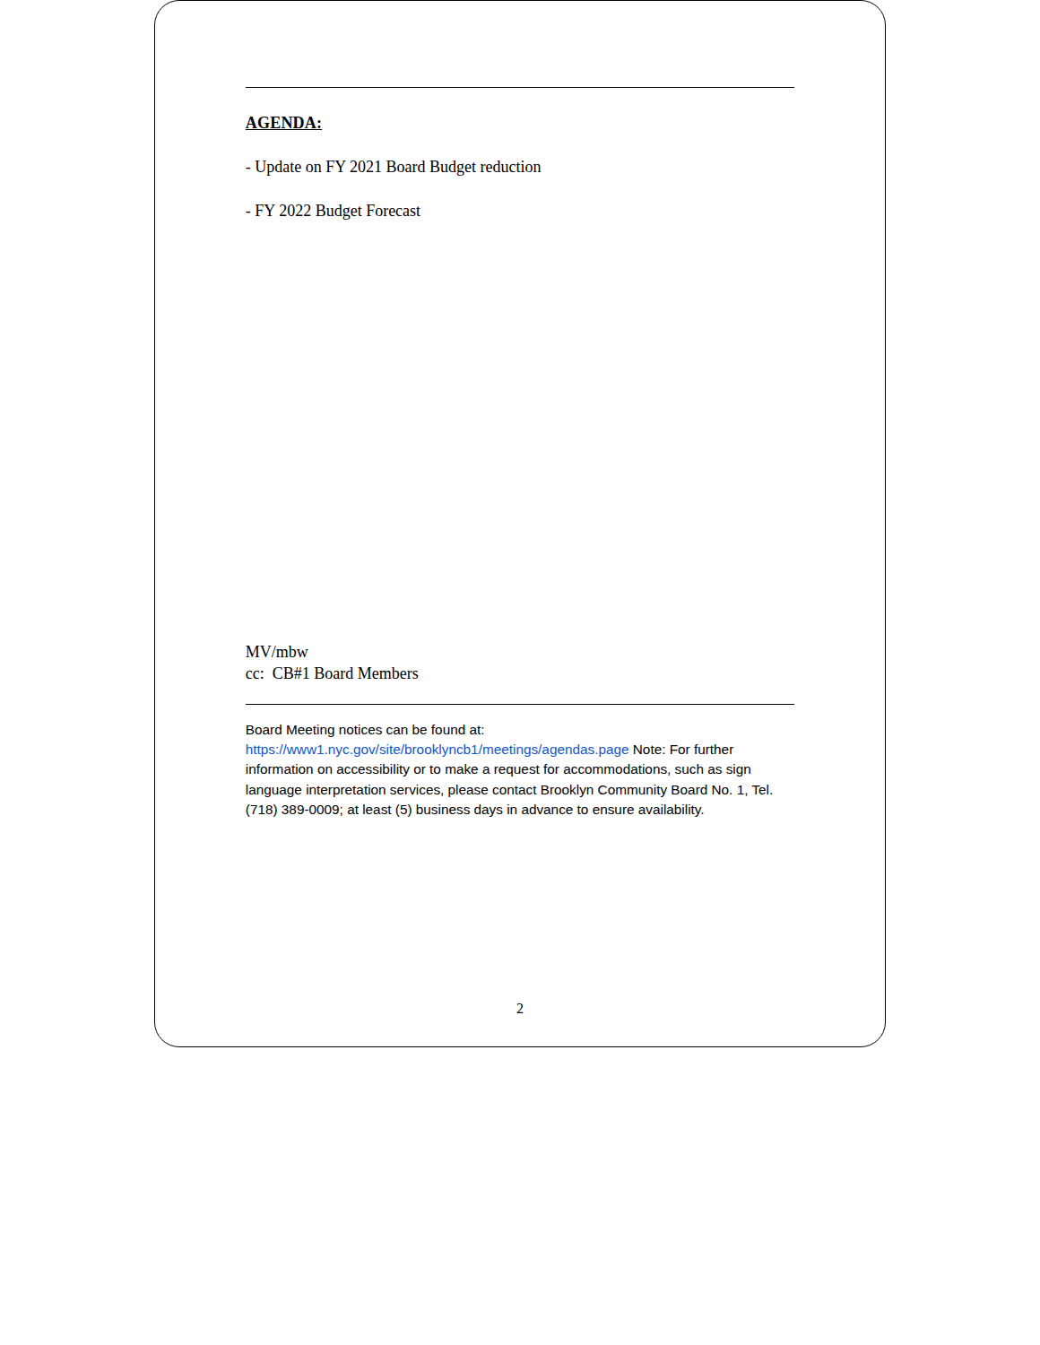AGENDA:
- Update on FY 2021 Board Budget reduction
- FY 2022 Budget Forecast
MV/mbw
cc: CB#1 Board Members
Board Meeting notices can be found at:
https://www1.nyc.gov/site/brooklyncb1/meetings/agendas.page Note: For further information on accessibility or to make a request for accommodations, such as sign language interpretation services, please contact Brooklyn Community Board No. 1, Tel. (718) 389-0009; at least (5) business days in advance to ensure availability.
2